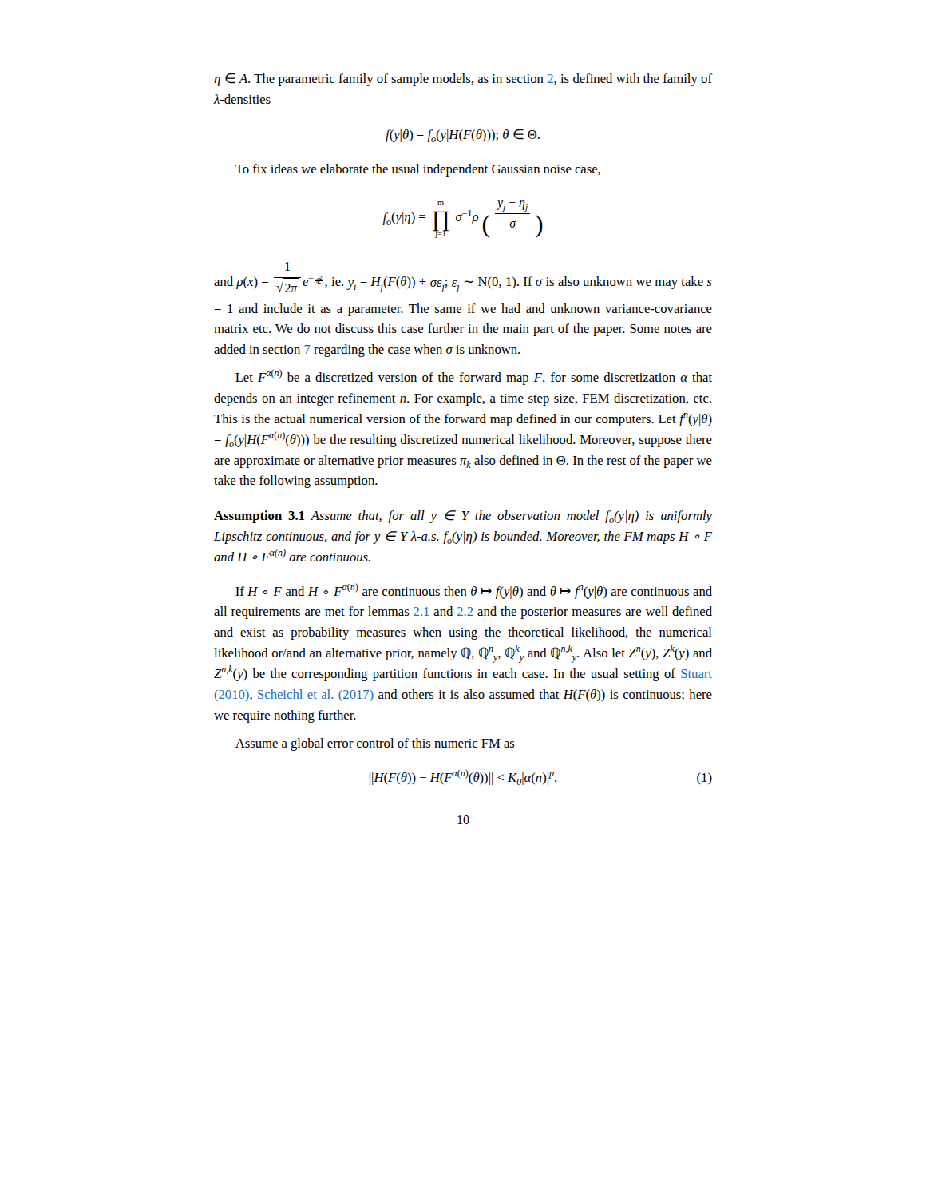η ∈ A. The parametric family of sample models, as in section 2, is defined with the family of λ-densities
f(y|θ) = fo(y|H(F(θ))); θ ∈ Θ.
To fix ideas we elaborate the usual independent Gaussian noise case,
fo(y|η) = m∏j=1 σ−1ρ ( yj − ηj σ )
and ρ(x) = 12π e−x22, ie. yi = Hj(F(θ)) + σεj; εj ∼ N(0, 1). If σ is also unknown we may take s = 1 and include it as a parameter. The same if we had and unknown variance-covariance matrix etc. We do not discuss this case further in the main part of the paper. Some notes are added in section 7 regarding the case when σ is unknown.
Let Fα(n) be a discretized version of the forward map F, for some discretization α that depends on an integer refinement n. For example, a time step size, FEM discretization, etc. This is the actual numerical version of the forward map defined in our computers. Let fn(y|θ) = fo(y|H(Fα(n)(θ))) be the resulting discretized numerical likelihood. Moreover, suppose there are approximate or alternative prior measures πk also defined in Θ. In the rest of the paper we take the following assumption.
Assumption 3.1 Assume that, for all y ∈ Y the observation model fo(y|η) is uniformly Lipschitz continuous, and for y ∈ Y λ-a.s. fo(y|η) is bounded. Moreover, the FM maps H ∘ F and H ∘ Fα(n) are continuous.
If H ∘ F and H ∘ Fα(n) are continuous then θ ↦ f(y|θ) and θ ↦ fn(y|θ) are continuous and all requirements are met for lemmas 2.1 and 2.2 and the posterior measures are well defined and exist as probability measures when using the theoretical likelihood, the numerical likelihood or/and an alternative prior, namely ℚ, ℚny, ℚky and ℚn,ky. Also let Zn(y), Zk(y) and Zn,k(y) be the corresponding partition functions in each case. In the usual setting of Stuart (2010), Scheichl et al. (2017) and others it is also assumed that H(F(θ)) is continuous; here we require nothing further.
Assume a global error control of this numeric FM as
||H(F(θ)) − H(Fα(n)(θ))|| < K0|α(n)|p, (1)
10